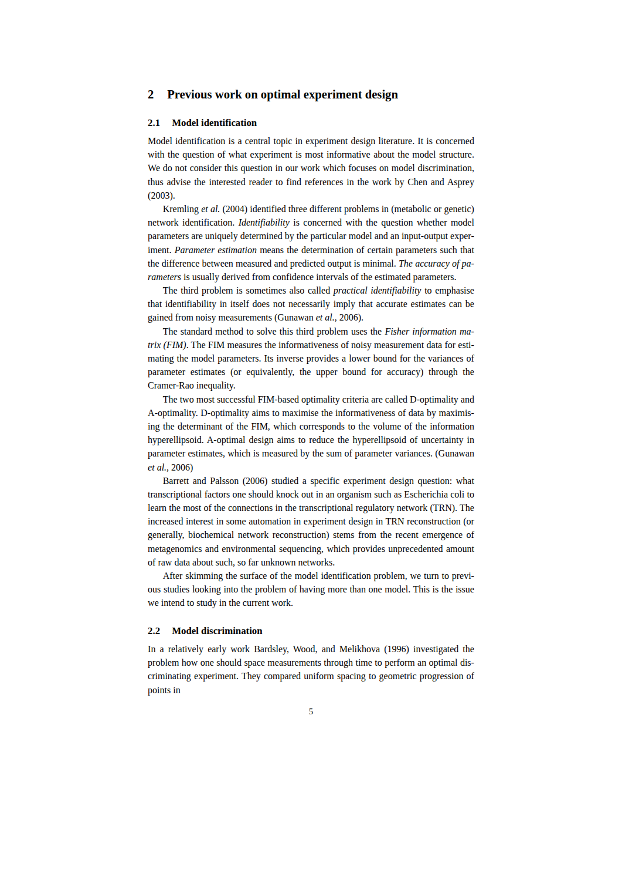2 Previous work on optimal experiment design
2.1 Model identification
Model identification is a central topic in experiment design literature. It is concerned with the question of what experiment is most informative about the model structure. We do not consider this question in our work which focuses on model discrimination, thus advise the interested reader to find references in the work by Chen and Asprey (2003).
Kremling et al. (2004) identified three different problems in (metabolic or genetic) network identification. Identifiability is concerned with the question whether model parameters are uniquely determined by the particular model and an input-output experiment. Parameter estimation means the determination of certain parameters such that the difference between measured and predicted output is minimal. The accuracy of parameters is usually derived from confidence intervals of the estimated parameters.
The third problem is sometimes also called practical identifiability to emphasise that identifiability in itself does not necessarily imply that accurate estimates can be gained from noisy measurements (Gunawan et al., 2006).
The standard method to solve this third problem uses the Fisher information matrix (FIM). The FIM measures the informativeness of noisy measurement data for estimating the model parameters. Its inverse provides a lower bound for the variances of parameter estimates (or equivalently, the upper bound for accuracy) through the Cramer-Rao inequality.
The two most successful FIM-based optimality criteria are called D-optimality and A-optimality. D-optimality aims to maximise the informativeness of data by maximising the determinant of the FIM, which corresponds to the volume of the information hyperellipsoid. A-optimal design aims to reduce the hyperellipsoid of uncertainty in parameter estimates, which is measured by the sum of parameter variances. (Gunawan et al., 2006)
Barrett and Palsson (2006) studied a specific experiment design question: what transcriptional factors one should knock out in an organism such as Escherichia coli to learn the most of the connections in the transcriptional regulatory network (TRN). The increased interest in some automation in experiment design in TRN reconstruction (or generally, biochemical network reconstruction) stems from the recent emergence of metagenomics and environmental sequencing, which provides unprecedented amount of raw data about such, so far unknown networks.
After skimming the surface of the model identification problem, we turn to previous studies looking into the problem of having more than one model. This is the issue we intend to study in the current work.
2.2 Model discrimination
In a relatively early work Bardsley, Wood, and Melikhova (1996) investigated the problem how one should space measurements through time to perform an optimal discriminating experiment. They compared uniform spacing to geometric progression of points in
5